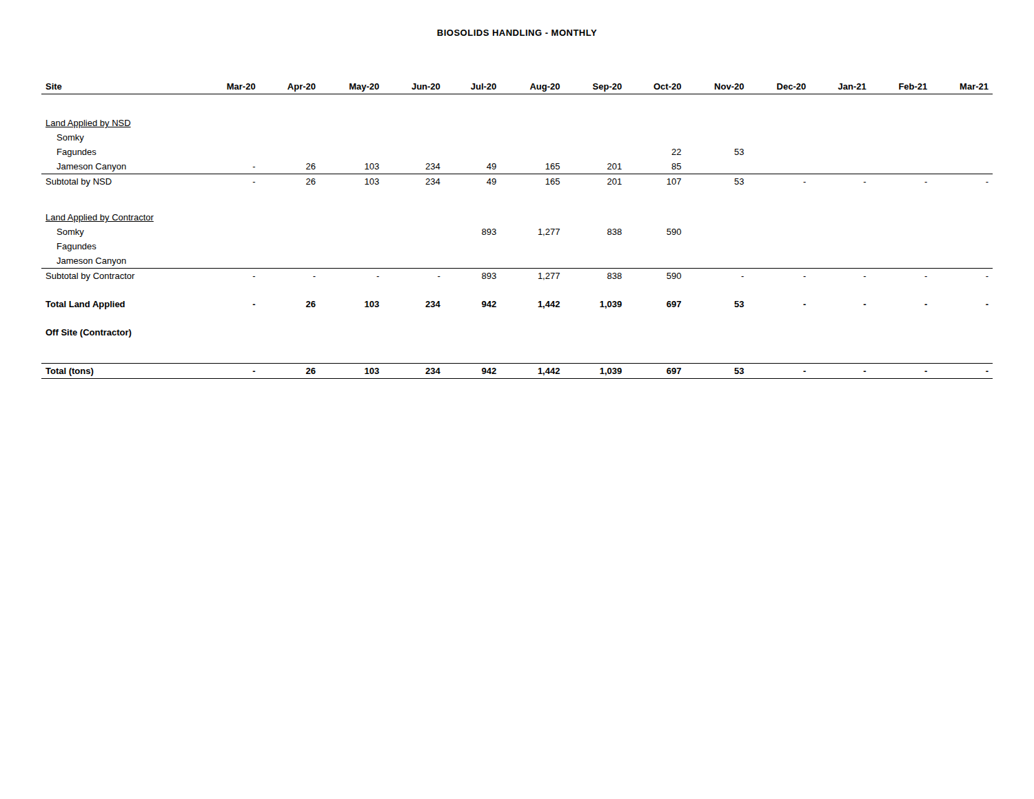BIOSOLIDS HANDLING - MONTHLY
| Site | Mar-20 | Apr-20 | May-20 | Jun-20 | Jul-20 | Aug-20 | Sep-20 | Oct-20 | Nov-20 | Dec-20 | Jan-21 | Feb-21 | Mar-21 |
| --- | --- | --- | --- | --- | --- | --- | --- | --- | --- | --- | --- | --- | --- |
| Land Applied by NSD | |
| Somky | | | | | | | | | | | | | |
| Fagundes | | | | | | | | 22 | 53 | | | | |
| Jameson Canyon | - | 26 | 103 | 234 | 49 | 165 | 201 | 85 | | | | | |
| Subtotal by NSD | - | 26 | 103 | 234 | 49 | 165 | 201 | 107 | 53 | - | - | - | - |
| Land Applied by Contractor | |
| Somky | | | | | 893 | 1,277 | 838 | 590 | | | | | |
| Fagundes | | | | | | | | | | | | | |
| Jameson Canyon | | | | | | | | | | | | | |
| Subtotal by Contractor | - | - | - | - | 893 | 1,277 | 838 | 590 | - | - | - | - | - |
| Total Land Applied | - | 26 | 103 | 234 | 942 | 1,442 | 1,039 | 697 | 53 | - | - | - | - |
| Off Site (Contractor) | | | | | | | | | | | | | |
| Total (tons) | - | 26 | 103 | 234 | 942 | 1,442 | 1,039 | 697 | 53 | - | - | - | - |